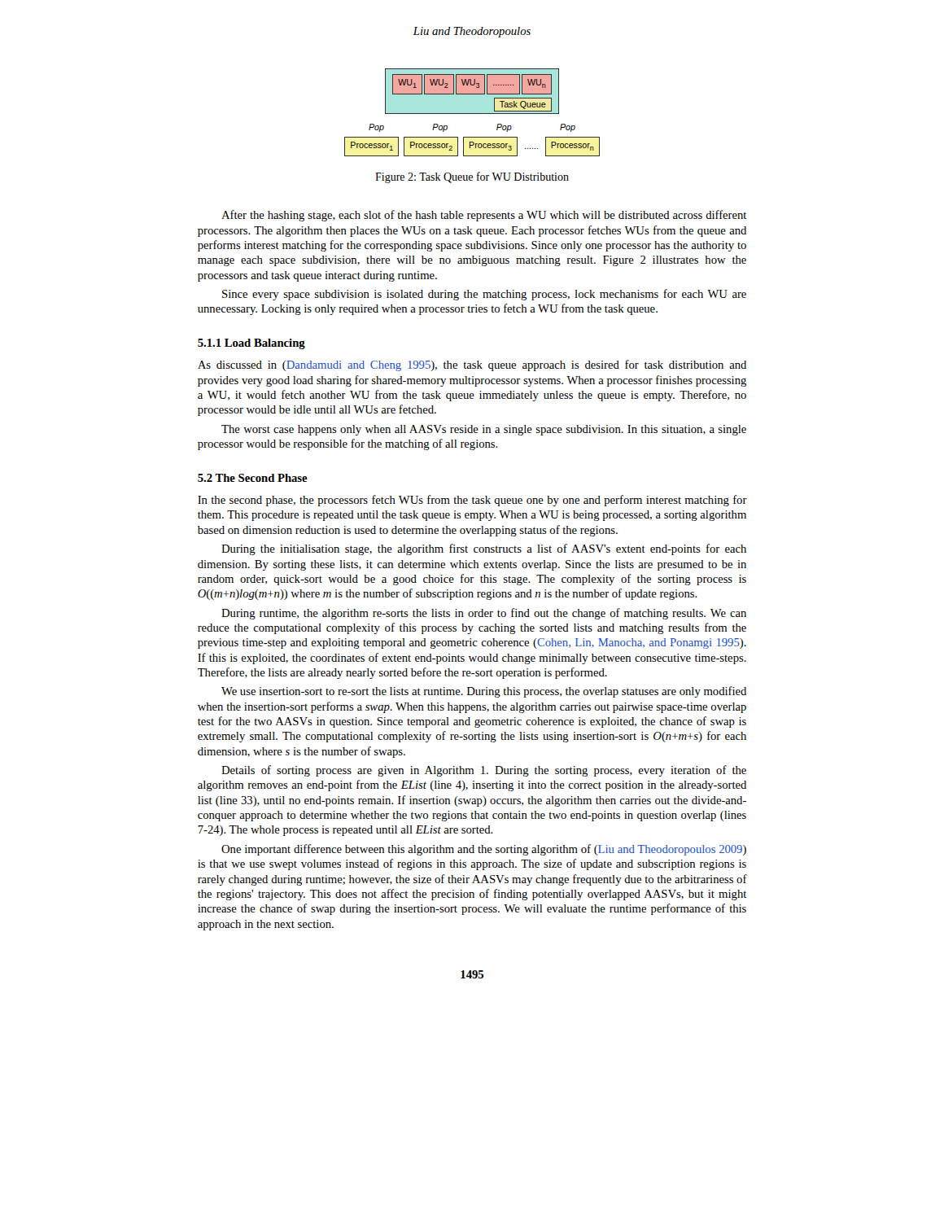Liu and Theodoropoulos
WU1 WU2 WU3 ......... WUn
Task Queue
Pop Pop Pop Pop
Processor1 Processor2 Processor3 ...... Processorn
Figure 2: Task Queue for WU Distribution
After the hashing stage, each slot of the hash table represents a WU which will be distributed across different processors. The algorithm then places the WUs on a task queue. Each processor fetches WUs from the queue and performs interest matching for the corresponding space subdivisions. Since only one processor has the authority to manage each space subdivision, there will be no ambiguous matching result. Figure 2 illustrates how the processors and task queue interact during runtime.
Since every space subdivision is isolated during the matching process, lock mechanisms for each WU are unnecessary. Locking is only required when a processor tries to fetch a WU from the task queue.
5.1.1 Load Balancing
As discussed in (Dandamudi and Cheng 1995), the task queue approach is desired for task distribution and provides very good load sharing for shared-memory multiprocessor systems. When a processor finishes processing a WU, it would fetch another WU from the task queue immediately unless the queue is empty. Therefore, no processor would be idle until all WUs are fetched.
The worst case happens only when all AASVs reside in a single space subdivision. In this situation, a single processor would be responsible for the matching of all regions.
5.2 The Second Phase
In the second phase, the processors fetch WUs from the task queue one by one and perform interest matching for them. This procedure is repeated until the task queue is empty. When a WU is being processed, a sorting algorithm based on dimension reduction is used to determine the overlapping status of the regions.
During the initialisation stage, the algorithm first constructs a list of AASV's extent end-points for each dimension. By sorting these lists, it can determine which extents overlap. Since the lists are presumed to be in random order, quick-sort would be a good choice for this stage. The complexity of the sorting process is O((m+n)log(m+n)) where m is the number of subscription regions and n is the number of update regions.
During runtime, the algorithm re-sorts the lists in order to find out the change of matching results. We can reduce the computational complexity of this process by caching the sorted lists and matching results from the previous time-step and exploiting temporal and geometric coherence (Cohen, Lin, Manocha, and Ponamgi 1995). If this is exploited, the coordinates of extent end-points would change minimally between consecutive time-steps. Therefore, the lists are already nearly sorted before the re-sort operation is performed.
We use insertion-sort to re-sort the lists at runtime. During this process, the overlap statuses are only modified when the insertion-sort performs a swap. When this happens, the algorithm carries out pairwise space-time overlap test for the two AASVs in question. Since temporal and geometric coherence is exploited, the chance of swap is extremely small. The computational complexity of re-sorting the lists using insertion-sort is O(n+m+s) for each dimension, where s is the number of swaps.
Details of sorting process are given in Algorithm 1. During the sorting process, every iteration of the algorithm removes an end-point from the EList (line 4), inserting it into the correct position in the already-sorted list (line 33), until no end-points remain. If insertion (swap) occurs, the algorithm then carries out the divide-and-conquer approach to determine whether the two regions that contain the two end-points in question overlap (lines 7-24). The whole process is repeated until all EList are sorted.
One important difference between this algorithm and the sorting algorithm of (Liu and Theodoropoulos 2009) is that we use swept volumes instead of regions in this approach. The size of update and subscription regions is rarely changed during runtime; however, the size of their AASVs may change frequently due to the arbitrariness of the regions' trajectory. This does not affect the precision of finding potentially overlapped AASVs, but it might increase the chance of swap during the insertion-sort process. We will evaluate the runtime performance of this approach in the next section.
1495